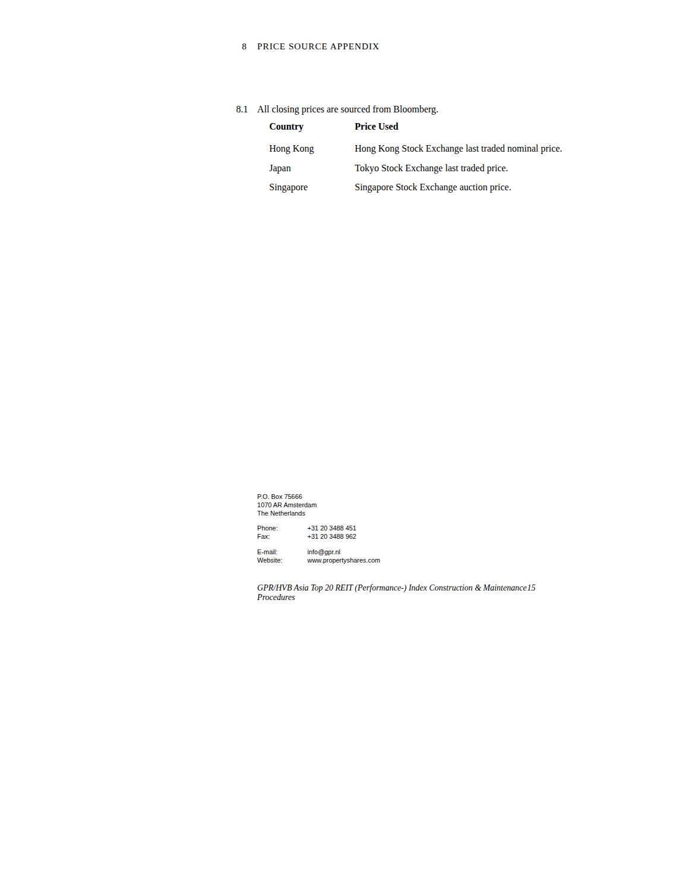8
PRICE SOURCE APPENDIX
8.1
All closing prices are sourced from Bloomberg.
| Country | Price Used |
| --- | --- |
| Hong Kong | Hong Kong Stock Exchange last traded nominal price. |
| Japan | Tokyo Stock Exchange last traded price. |
| Singapore | Singapore Stock Exchange auction price. |
P.O. Box 75666
1070 AR Amsterdam
The Netherlands
| Phone: | +31 20 3488 451 |
| Fax: | +31 20 3488 962 |
| E-mail: | info@gpr.nl |
| Website: | www.propertyshares.com |
15 GPR/HVB Asia Top 20 REIT (Performance-) Index Construction & Maintenance Procedures